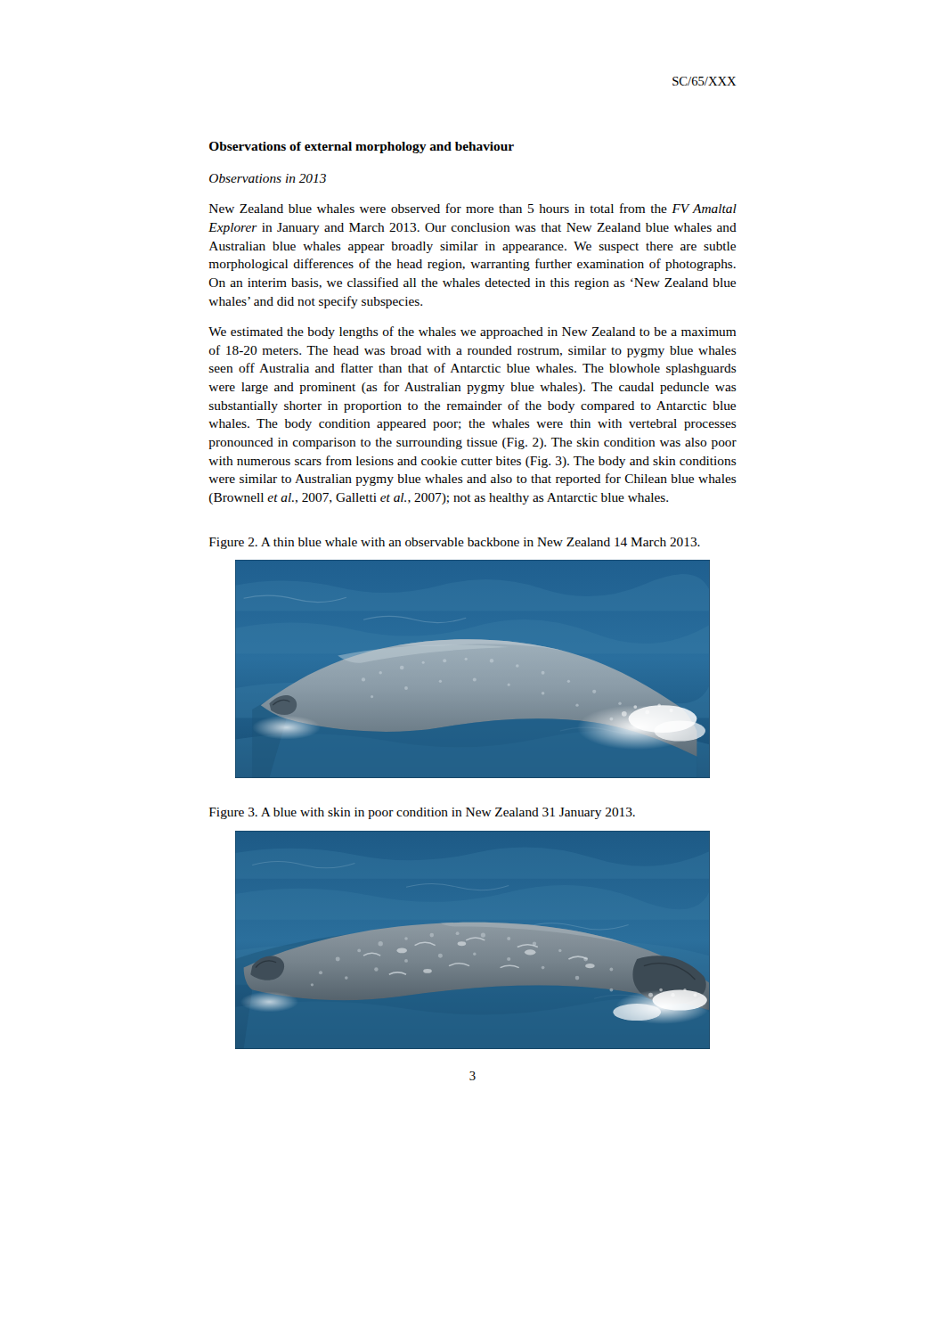SC/65/XXX
Observations of external morphology and behaviour
Observations in 2013
New Zealand blue whales were observed for more than 5 hours in total from the FV Amaltal Explorer in January and March 2013. Our conclusion was that New Zealand blue whales and Australian blue whales appear broadly similar in appearance. We suspect there are subtle morphological differences of the head region, warranting further examination of photographs. On an interim basis, we classified all the whales detected in this region as ‘New Zealand blue whales’ and did not specify subspecies.
We estimated the body lengths of the whales we approached in New Zealand to be a maximum of 18-20 meters. The head was broad with a rounded rostrum, similar to pygmy blue whales seen off Australia and flatter than that of Antarctic blue whales. The blowhole splashguards were large and prominent (as for Australian pygmy blue whales). The caudal peduncle was substantially shorter in proportion to the remainder of the body compared to Antarctic blue whales. The body condition appeared poor; the whales were thin with vertebral processes pronounced in comparison to the surrounding tissue (Fig. 2). The skin condition was also poor with numerous scars from lesions and cookie cutter bites (Fig. 3). The body and skin conditions were similar to Australian pygmy blue whales and also to that reported for Chilean blue whales (Brownell et al., 2007, Galletti et al., 2007); not as healthy as Antarctic blue whales.
Figure 2. A thin blue whale with an observable backbone in New Zealand 14 March 2013.
Figure 3. A blue with skin in poor condition in New Zealand 31 January 2013.
3